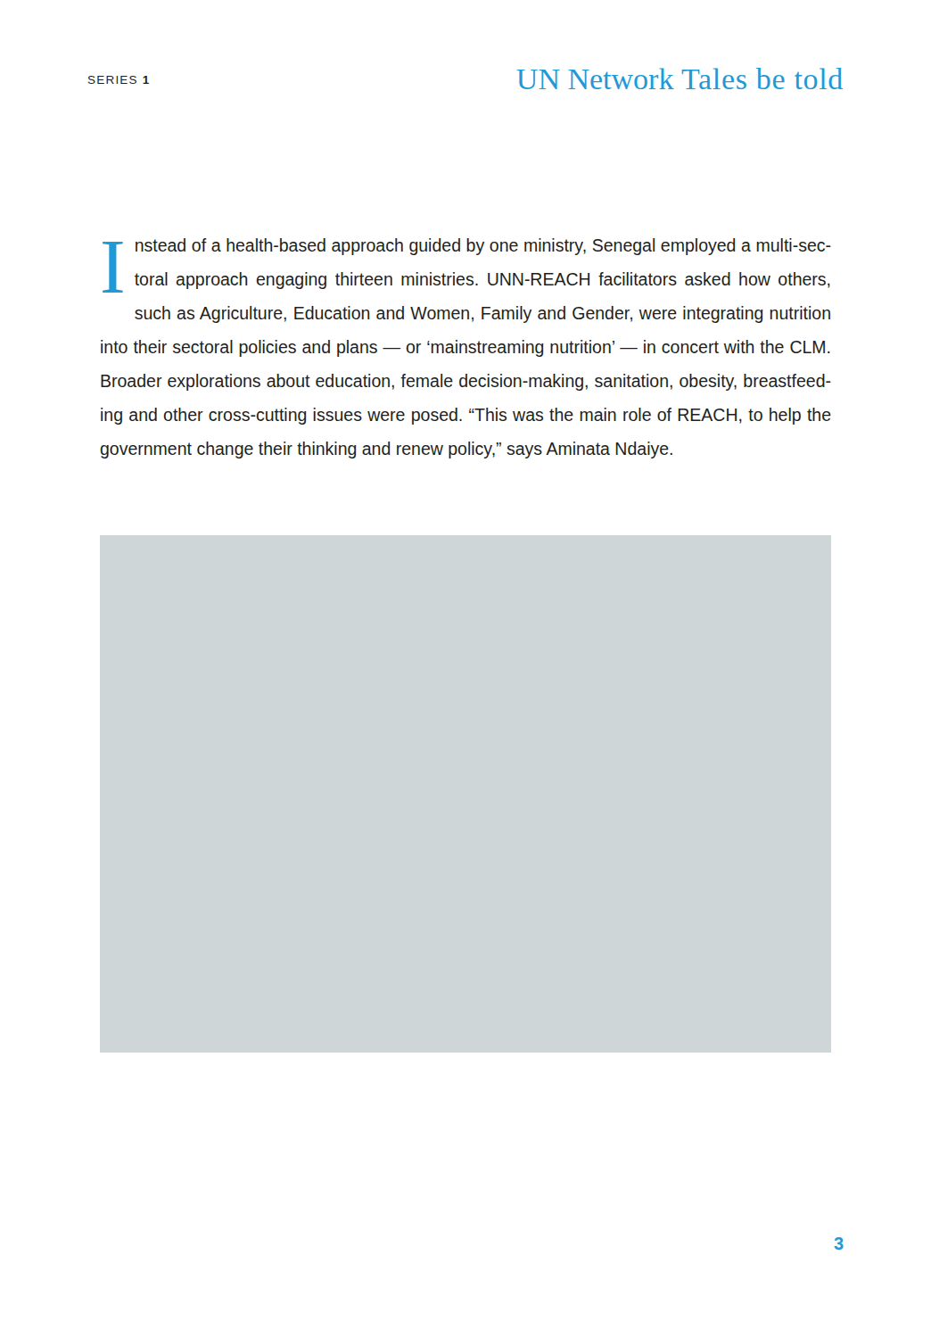Series 1
UN Network Tales be told
Instead of a health-based approach guided by one ministry, Senegal employed a multi-sectoral approach engaging thirteen ministries. UNN-REACH facilitators asked how others, such as Agriculture, Education and Women, Family and Gender, were integrating nutrition into their sectoral policies and plans — or ‘mainstreaming nutrition’ — in concert with the CLM. Broader explorations about education, female decision-making, sanitation, obesity, breastfeeding and other cross-cutting issues were posed. “This was the main role of REACH, to help the government change their thinking and renew policy,” says Aminata Ndaiye.
3